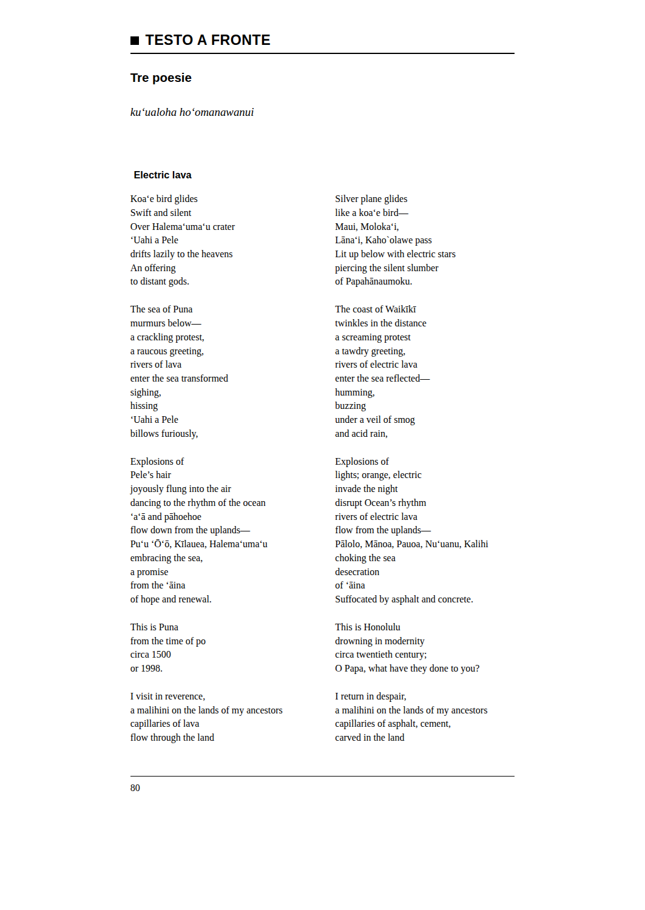TESTO A FRONTE
Tre poesie
kuʻualoha hoʻomanawanui
Electric lava
Koaʻe bird glides
Swift and silent
Over Halemaʻumaʻu crater
ʻUahi a Pele
drifts lazily to the heavens
An offering
to distant gods.
The sea of Puna
murmurs below—
a crackling protest,
a raucous greeting,
rivers of lava
enter the sea transformed
sighing,
hissing
ʻUahi a Pele
billows furiously,
Explosions of
Pele’s hair
joyously flung into the air
dancing to the rhythm of the ocean
ʻaʻā and pāhoehoe
flow down from the uplands—
Puʻu ʻŌʻō, Kīlauea, Halemaʻumaʻu
embracing the sea,
a promise
from the ʻāina
of hope and renewal.
This is Puna
from the time of po
circa 1500
or 1998.
I visit in reverence,
a malihini on the lands of my ancestors
capillaries of lava
flow through the land
Silver plane glides
like a koaʻe bird—
Maui, Molokaʻi,
Lānaʻi, Kaho`olawe pass
Lit up below with electric stars
piercing the silent slumber
of Papahānaumoku.
The coast of Waikīkī
twinkles in the distance
a screaming protest
a tawdry greeting,
rivers of electric lava
enter the sea reflected—
humming,
buzzing
under a veil of smog
and acid rain,
Explosions of
lights; orange, electric
invade the night
disrupt Ocean’s rhythm
rivers of electric lava
flow from the uplands—
Pālolo, Mānoa, Pauoa, Nuʻuanu, Kalihi
choking the sea
desecration
of ʻāina
Suffocated by asphalt and concrete.
This is Honolulu
drowning in modernity
circa twentieth century;
O Papa, what have they done to you?
I return in despair,
a malihini on the lands of my ancestors
capillaries of asphalt, cement,
carved in the land
80